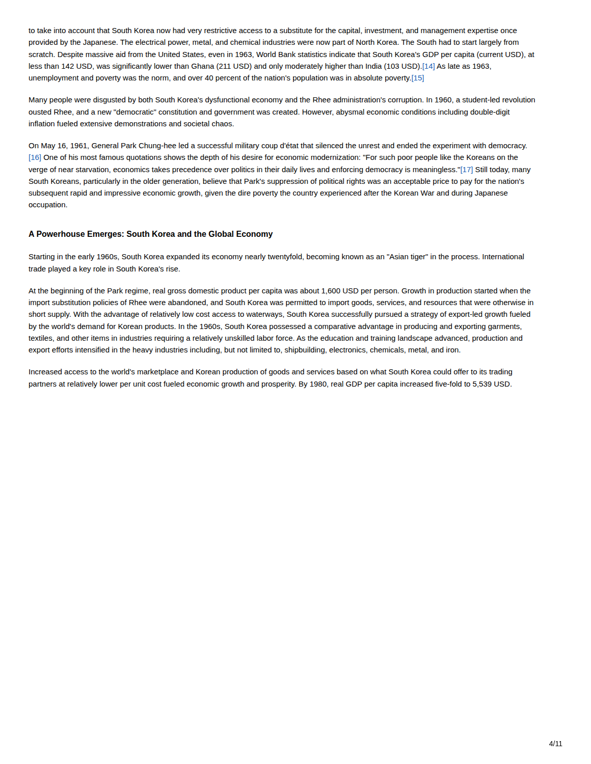to take into account that South Korea now had very restrictive access to a substitute for the capital, investment, and management expertise once provided by the Japanese. The electrical power, metal, and chemical industries were now part of North Korea. The South had to start largely from scratch. Despite massive aid from the United States, even in 1963, World Bank statistics indicate that South Korea's GDP per capita (current USD), at less than 142 USD, was significantly lower than Ghana (211 USD) and only moderately higher than India (103 USD).[14] As late as 1963, unemployment and poverty was the norm, and over 40 percent of the nation's population was in absolute poverty.[15]
Many people were disgusted by both South Korea's dysfunctional economy and the Rhee administration's corruption. In 1960, a student-led revolution ousted Rhee, and a new "democratic" constitution and government was created. However, abysmal economic conditions including double-digit inflation fueled extensive demonstrations and societal chaos.
On May 16, 1961, General Park Chung-hee led a successful military coup d'état that silenced the unrest and ended the experiment with democracy.[16] One of his most famous quotations shows the depth of his desire for economic modernization: "For such poor people like the Koreans on the verge of near starvation, economics takes precedence over politics in their daily lives and enforcing democracy is meaningless."[17] Still today, many South Koreans, particularly in the older generation, believe that Park's suppression of political rights was an acceptable price to pay for the nation's subsequent rapid and impressive economic growth, given the dire poverty the country experienced after the Korean War and during Japanese occupation.
A Powerhouse Emerges: South Korea and the Global Economy
Starting in the early 1960s, South Korea expanded its economy nearly twentyfold, becoming known as an "Asian tiger" in the process. International trade played a key role in South Korea's rise.
At the beginning of the Park regime, real gross domestic product per capita was about 1,600 USD per person. Growth in production started when the import substitution policies of Rhee were abandoned, and South Korea was permitted to import goods, services, and resources that were otherwise in short supply. With the advantage of relatively low cost access to waterways, South Korea successfully pursued a strategy of export-led growth fueled by the world's demand for Korean products. In the 1960s, South Korea possessed a comparative advantage in producing and exporting garments, textiles, and other items in industries requiring a relatively unskilled labor force. As the education and training landscape advanced, production and export efforts intensified in the heavy industries including, but not limited to, shipbuilding, electronics, chemicals, metal, and iron.
Increased access to the world's marketplace and Korean production of goods and services based on what South Korea could offer to its trading partners at relatively lower per unit cost fueled economic growth and prosperity. By 1980, real GDP per capita increased five-fold to 5,539 USD.
4/11